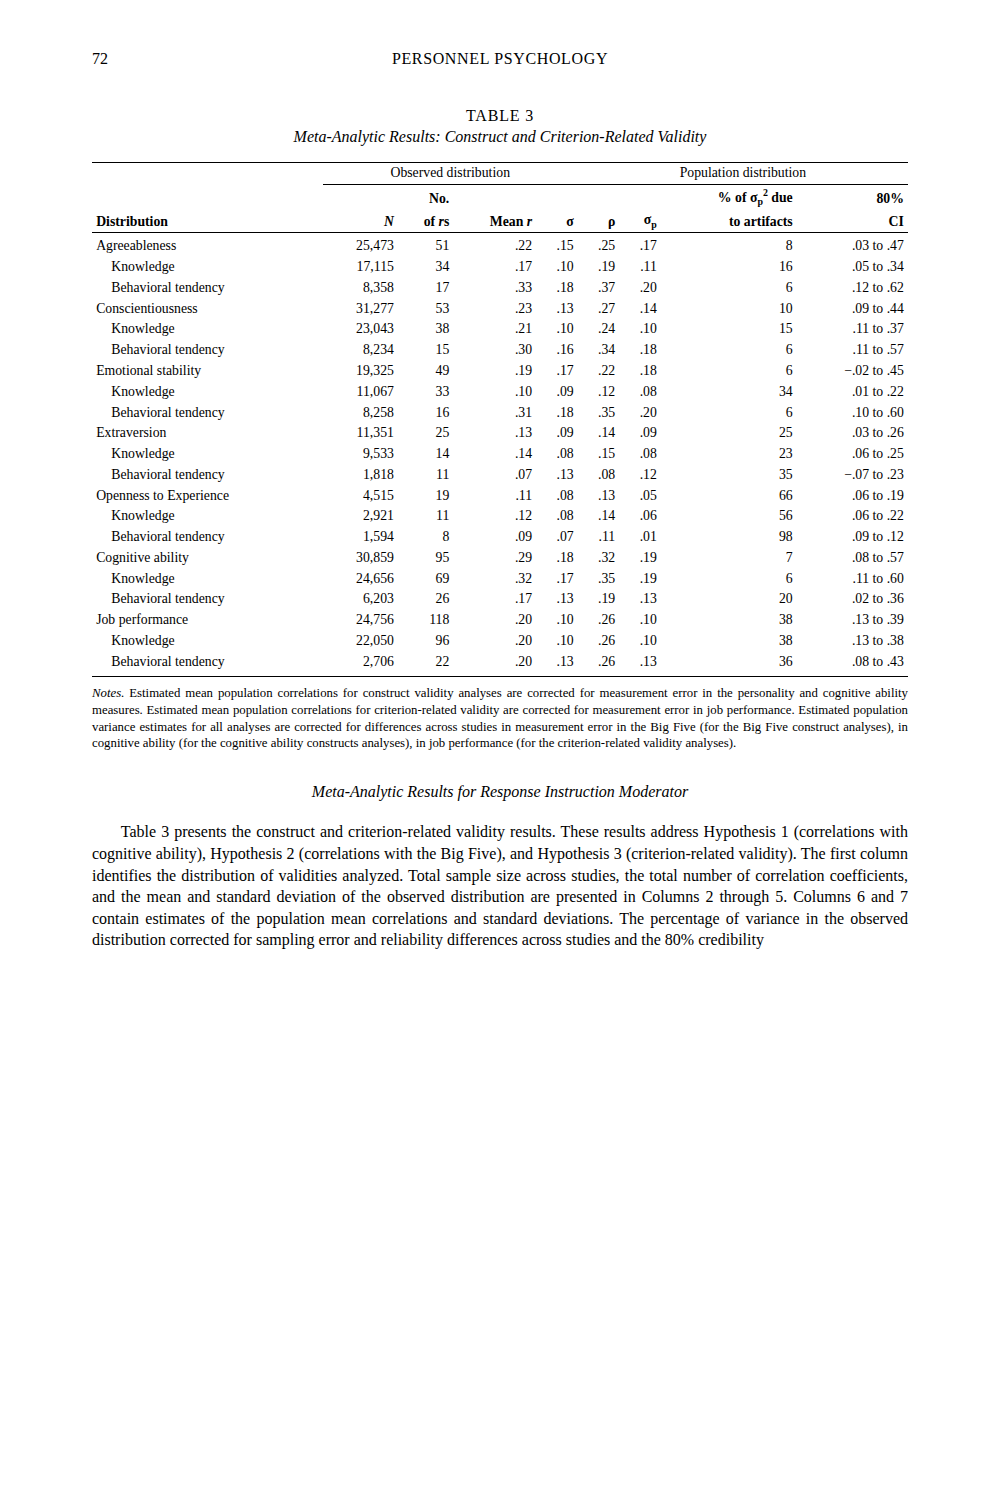72 PERSONNEL PSYCHOLOGY
TABLE 3 Meta-Analytic Results: Construct and Criterion-Related Validity
| | Observed distribution | Population distribution |
| --- | --- | --- |
| | | No. | | | | | % of σ p 2 due | 80% |
| Distribution | N | of r s | Mean r | σ | ρ | σ p | to artifacts | CI |
| Agreeableness | 25,473 | 51 | .22 | .15 | .25 | .17 | 8 | .03 to .47 |
| Knowledge | 17,115 | 34 | .17 | .10 | .19 | .11 | 16 | .05 to .34 |
| Behavioral tendency | 8,358 | 17 | .33 | .18 | .37 | .20 | 6 | .12 to .62 |
| Conscientiousness | 31,277 | 53 | .23 | .13 | .27 | .14 | 10 | .09 to .44 |
| Knowledge | 23,043 | 38 | .21 | .10 | .24 | .10 | 15 | .11 to .37 |
| Behavioral tendency | 8,234 | 15 | .30 | .16 | .34 | .18 | 6 | .11 to .57 |
| Emotional stability | 19,325 | 49 | .19 | .17 | .22 | .18 | 6 | −.02 to .45 |
| Knowledge | 11,067 | 33 | .10 | .09 | .12 | .08 | 34 | .01 to .22 |
| Behavioral tendency | 8,258 | 16 | .31 | .18 | .35 | .20 | 6 | .10 to .60 |
| Extraversion | 11,351 | 25 | .13 | .09 | .14 | .09 | 25 | .03 to .26 |
| Knowledge | 9,533 | 14 | .14 | .08 | .15 | .08 | 23 | .06 to .25 |
| Behavioral tendency | 1,818 | 11 | .07 | .13 | .08 | .12 | 35 | −.07 to .23 |
| Openness to Experience | 4,515 | 19 | .11 | .08 | .13 | .05 | 66 | .06 to .19 |
| Knowledge | 2,921 | 11 | .12 | .08 | .14 | .06 | 56 | .06 to .22 |
| Behavioral tendency | 1,594 | 8 | .09 | .07 | .11 | .01 | 98 | .09 to .12 |
| Cognitive ability | 30,859 | 95 | .29 | .18 | .32 | .19 | 7 | .08 to .57 |
| Knowledge | 24,656 | 69 | .32 | .17 | .35 | .19 | 6 | .11 to .60 |
| Behavioral tendency | 6,203 | 26 | .17 | .13 | .19 | .13 | 20 | .02 to .36 |
| Job performance | 24,756 | 118 | .20 | .10 | .26 | .10 | 38 | .13 to .39 |
| Knowledge | 22,050 | 96 | .20 | .10 | .26 | .10 | 38 | .13 to .38 |
| Behavioral tendency | 2,706 | 22 | .20 | .13 | .26 | .13 | 36 | .08 to .43 |
Notes. Estimated mean population correlations for construct validity analyses are corrected for measurement error in the personality and cognitive ability measures. Estimated mean population correlations for criterion-related validity are corrected for measurement error in job performance. Estimated population variance estimates for all analyses are corrected for differences across studies in measurement error in the Big Five (for the Big Five construct analyses), in cognitive ability (for the cognitive ability constructs analyses), in job performance (for the criterion-related validity analyses).
Meta-Analytic Results for Response Instruction Moderator
Table 3 presents the construct and criterion-related validity results. These results address Hypothesis 1 (correlations with cognitive ability), Hypothesis 2 (correlations with the Big Five), and Hypothesis 3 (criterion-related validity). The first column identifies the distribution of validities analyzed. Total sample size across studies, the total number of correlation coefficients, and the mean and standard deviation of the observed distribution are presented in Columns 2 through 5. Columns 6 and 7 contain estimates of the population mean correlations and standard deviations. The percentage of variance in the observed distribution corrected for sampling error and reliability differences across studies and the 80% credibility